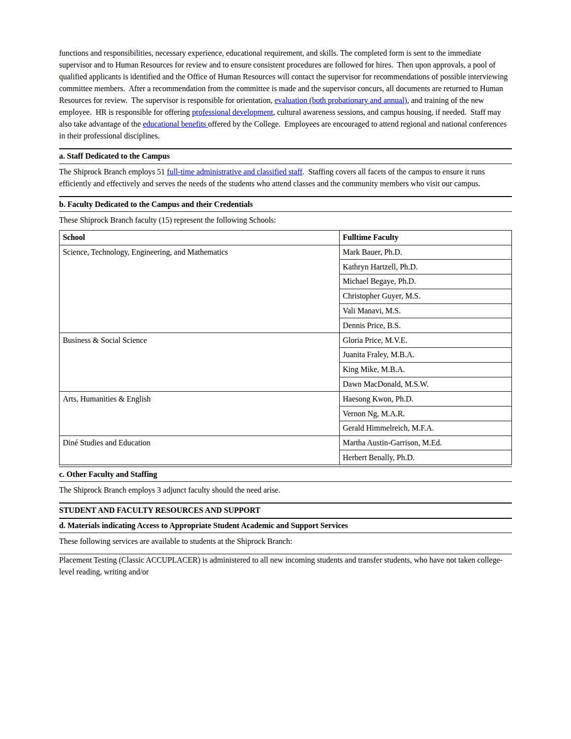functions and responsibilities, necessary experience, educational requirement, and skills. The completed form is sent to the immediate supervisor and to Human Resources for review and to ensure consistent procedures are followed for hires. Then upon approvals, a pool of qualified applicants is identified and the Office of Human Resources will contact the supervisor for recommendations of possible interviewing committee members. After a recommendation from the committee is made and the supervisor concurs, all documents are returned to Human Resources for review. The supervisor is responsible for orientation, evaluation (both probationary and annual), and training of the new employee. HR is responsible for offering professional development, cultural awareness sessions, and campus housing, if needed. Staff may also take advantage of the educational benefits offered by the College. Employees are encouraged to attend regional and national conferences in their professional disciplines.
a. Staff Dedicated to the Campus
The Shiprock Branch employs 51 full-time administrative and classified staff. Staffing covers all facets of the campus to ensure it runs efficiently and effectively and serves the needs of the students who attend classes and the community members who visit our campus.
b. Faculty Dedicated to the Campus and their Credentials
These Shiprock Branch faculty (15) represent the following Schools:
| School | Fulltime Faculty |
| --- | --- |
| Science, Technology, Engineering, and Mathematics | Mark Bauer, Ph.D. |
| Kathryn Hartzell, Ph.D. |
| Michael Begaye, Ph.D. |
| Christopher Guyer, M.S. |
| Vali Manavi, M.S. |
| Dennis Price, B.S. |
| Business & Social Science | Gloria Price, M.V.E. |
| Juanita Fraley, M.B.A. |
| King Mike, M.B.A. |
| Dawn MacDonald, M.S.W. |
| Arts, Humanities & English | Haesong Kwon, Ph.D. |
| Vernon Ng, M.A.R. |
| Gerald Himmelreich, M.F.A. |
| Diné Studies and Education | Martha Austin-Garrison, M.Ed. |
| Herbert Benally, Ph.D. |
c. Other Faculty and Staffing
The Shiprock Branch employs 3 adjunct faculty should the need arise.
STUDENT AND FACULTY RESOURCES AND SUPPORT
d. Materials indicating Access to Appropriate Student Academic and Support Services
These following services are available to students at the Shiprock Branch:
Placement Testing (Classic ACCUPLACER) is administered to all new incoming students and transfer students, who have not taken college-level reading, writing and/or